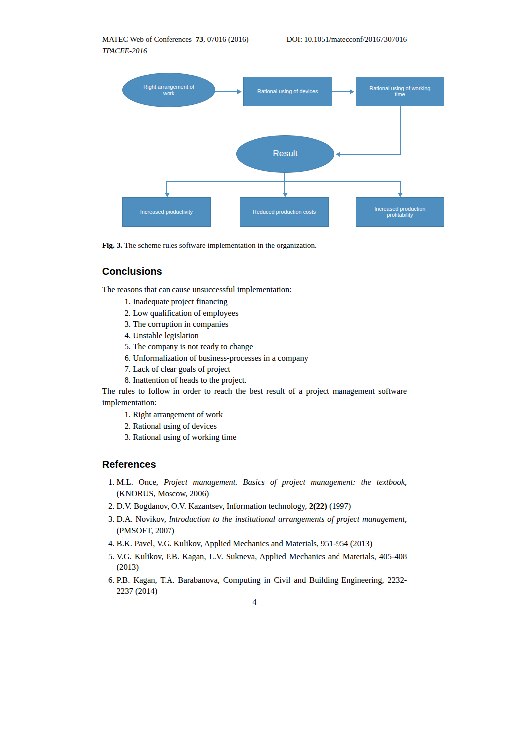MATEC Web of Conferences 73, 07016 (2016)
DOI: 10.1051/matecconf/20167307016
TPACEE-2016
Right arrangement of
work
Rational using of devices
Rational using of working
time
Result
Increased productivity
Reduced production costs
Increased production
profitability
Fig. 3. The scheme rules software implementation in the organization.
Conclusions
The reasons that can cause unsuccessful implementation:
Inadequate project financing
Low qualification of employees
The corruption in companies
Unstable legislation
The company is not ready to change
Unformalization of business-processes in a company
Lack of clear goals of project
Inattention of heads to the project.
The rules to follow in order to reach the best result of a project management software implementation:
Right arrangement of work
Rational using of devices
Rational using of working time
References
M.L. Once, Project management. Basics of project management: the textbook, (KNORUS, Moscow, 2006)
D.V. Bogdanov, O.V. Kazantsev, Information technology, 2(22) (1997)
D.A. Novikov, Introduction to the institutional arrangements of project management, (PMSOFT, 2007)
B.K. Pavel, V.G. Kulikov, Applied Mechanics and Materials, 951-954 (2013)
V.G. Kulikov, P.B. Kagan, L.V. Sukneva, Applied Mechanics and Materials, 405-408 (2013)
P.B. Kagan, T.A. Barabanova, Computing in Civil and Building Engineering, 2232-2237 (2014)
4